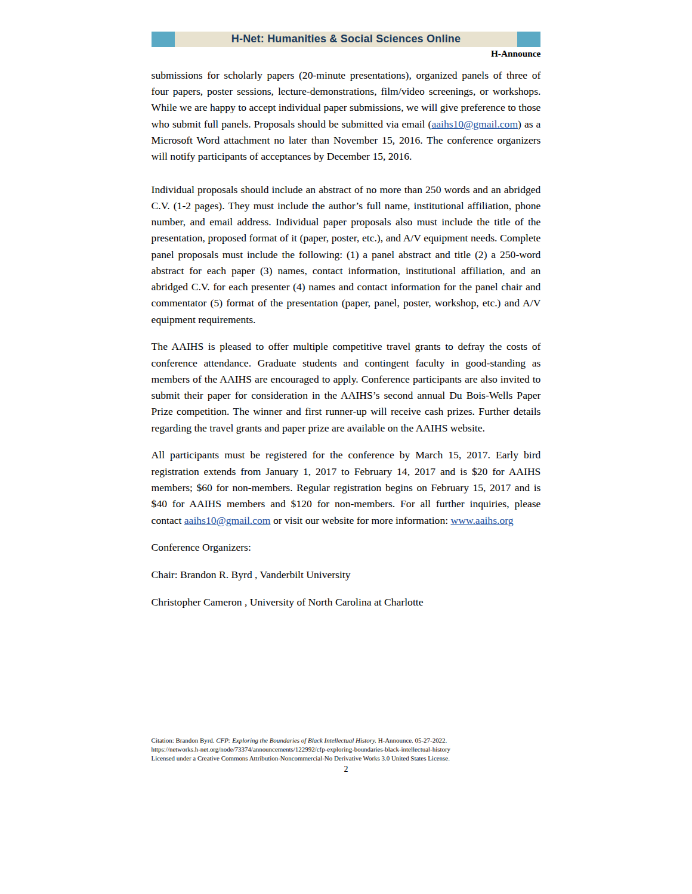H-Net: Humanities & Social Sciences Online
H-Announce
submissions for scholarly papers (20-minute presentations), organized panels of three of four papers, poster sessions, lecture-demonstrations, film/video screenings, or workshops. While we are happy to accept individual paper submissions, we will give preference to those who submit full panels. Proposals should be submitted via email (aaihs10@gmail.com) as a Microsoft Word attachment no later than November 15, 2016. The conference organizers will notify participants of acceptances by December 15, 2016.
Individual proposals should include an abstract of no more than 250 words and an abridged C.V. (1-2 pages). They must include the author’s full name, institutional affiliation, phone number, and email address. Individual paper proposals also must include the title of the presentation, proposed format of it (paper, poster, etc.), and A/V equipment needs. Complete panel proposals must include the following: (1) a panel abstract and title (2) a 250-word abstract for each paper (3) names, contact information, institutional affiliation, and an abridged C.V. for each presenter (4) names and contact information for the panel chair and commentator (5) format of the presentation (paper, panel, poster, workshop, etc.) and A/V equipment requirements.
The AAIHS is pleased to offer multiple competitive travel grants to defray the costs of conference attendance. Graduate students and contingent faculty in good-standing as members of the AAIHS are encouraged to apply. Conference participants are also invited to submit their paper for consideration in the AAIHS’s second annual Du Bois-Wells Paper Prize competition. The winner and first runner-up will receive cash prizes. Further details regarding the travel grants and paper prize are available on the AAIHS website.
All participants must be registered for the conference by March 15, 2017. Early bird registration extends from January 1, 2017 to February 14, 2017 and is $20 for AAIHS members; $60 for non-members. Regular registration begins on February 15, 2017 and is $40 for AAIHS members and $120 for non-members. For all further inquiries, please contact aaihs10@gmail.com or visit our website for more information: www.aaihs.org
Conference Organizers:
Chair: Brandon R. Byrd , Vanderbilt University
Christopher Cameron , University of North Carolina at Charlotte
Citation: Brandon Byrd. CFP: Exploring the Boundaries of Black Intellectual History. H-Announce. 05-27-2022.
https://networks.h-net.org/node/73374/announcements/122992/cfp-exploring-boundaries-black-intellectual-history
Licensed under a Creative Commons Attribution-Noncommercial-No Derivative Works 3.0 United States License.
2